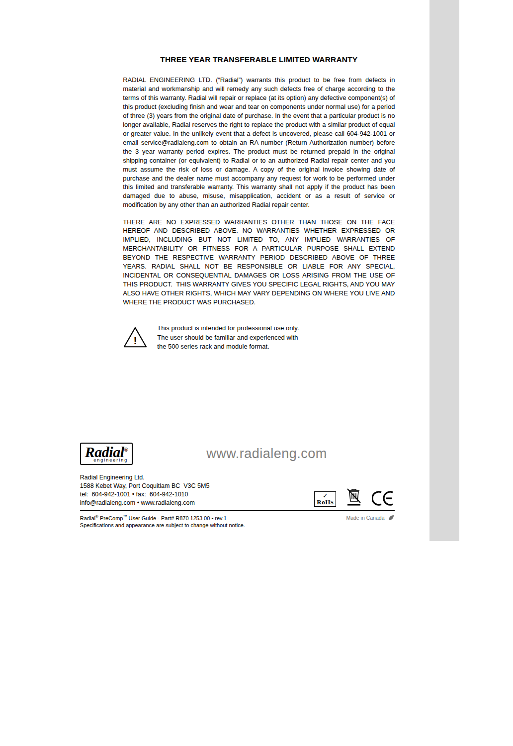THREE YEAR TRANSFERABLE LIMITED WARRANTY
RADIAL ENGINEERING LTD. (“Radial”) warrants this product to be free from defects in material and workmanship and will remedy any such defects free of charge according to the terms of this warranty. Radial will repair or replace (at its option) any defective component(s) of this product (excluding finish and wear and tear on components under normal use) for a period of three (3) years from the original date of purchase. In the event that a particular product is no longer available, Radial reserves the right to replace the product with a similar product of equal or greater value. In the unlikely event that a defect is uncovered, please call 604-942-1001 or email service@radialeng.com to obtain an RA number (Return Authorization number) before the 3 year warranty period expires. The product must be returned prepaid in the original shipping container (or equivalent) to Radial or to an authorized Radial repair center and you must assume the risk of loss or damage. A copy of the original invoice showing date of purchase and the dealer name must accompany any request for work to be performed under this limited and transferable warranty. This warranty shall not apply if the product has been damaged due to abuse, misuse, misapplication, accident or as a result of service or modification by any other than an authorized Radial repair center.
THERE ARE NO EXPRESSED WARRANTIES OTHER THAN THOSE ON THE FACE HEREOF AND DESCRIBED ABOVE. NO WARRANTIES WHETHER EXPRESSED OR IMPLIED, INCLUDING BUT NOT LIMITED TO, ANY IMPLIED WARRANTIES OF MERCHANTABILITY OR FITNESS FOR A PARTICULAR PURPOSE SHALL EXTEND BEYOND THE RESPECTIVE WARRANTY PERIOD DESCRIBED ABOVE OF THREE YEARS. RADIAL SHALL NOT BE RESPONSIBLE OR LIABLE FOR ANY SPECIAL, INCIDENTAL OR CONSEQUENTIAL DAMAGES OR LOSS ARISING FROM THE USE OF THIS PRODUCT. THIS WARRANTY GIVES YOU SPECIFIC LEGAL RIGHTS, AND YOU MAY ALSO HAVE OTHER RIGHTS, WHICH MAY VARY DEPENDING ON WHERE YOU LIVE AND WHERE THE PRODUCT WAS PURCHASED.
!
This product is intended for professional use only.
The user should be familiar and experienced with
the 500 series rack and module format.
Radial® engineering
www.radialeng.com
Radial Engineering Ltd.
1588 Kebet Way, Port Coquitlam BC V3C 5M5
tel: 604-942-1001 • fax: 604-942-1010
info@radialeng.com • www.radialeng.com
✓
RoHS
Radial® PreComp™ User Guide - Part# R870 1253 00 • rev.1
Specifications and appearance are subject to change without notice.
Made in Canada